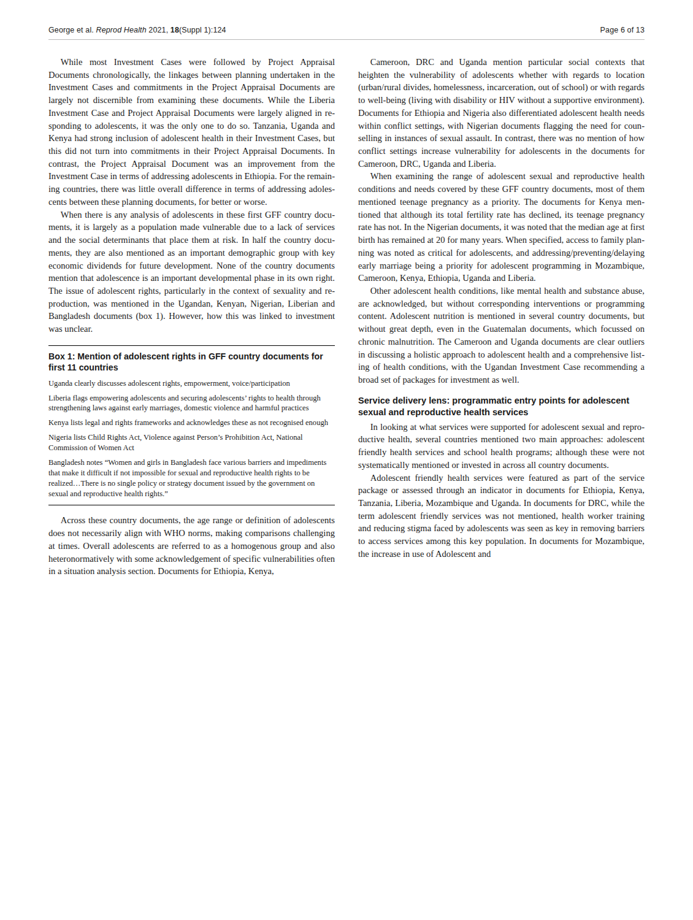George et al. Reprod Health 2021, 18(Suppl 1):124
Page 6 of 13
While most Investment Cases were followed by Project Appraisal Documents chronologically, the linkages between planning undertaken in the Investment Cases and commitments in the Project Appraisal Documents are largely not discernible from examining these documents. While the Liberia Investment Case and Project Appraisal Documents were largely aligned in responding to adolescents, it was the only one to do so. Tanzania, Uganda and Kenya had strong inclusion of adolescent health in their Investment Cases, but this did not turn into commitments in their Project Appraisal Documents. In contrast, the Project Appraisal Document was an improvement from the Investment Case in terms of addressing adolescents in Ethiopia. For the remaining countries, there was little overall difference in terms of addressing adolescents between these planning documents, for better or worse.
When there is any analysis of adolescents in these first GFF country documents, it is largely as a population made vulnerable due to a lack of services and the social determinants that place them at risk. In half the country documents, they are also mentioned as an important demographic group with key economic dividends for future development. None of the country documents mention that adolescence is an important developmental phase in its own right. The issue of adolescent rights, particularly in the context of sexuality and reproduction, was mentioned in the Ugandan, Kenyan, Nigerian, Liberian and Bangladesh documents (box 1). However, how this was linked to investment was unclear.
Box 1: Mention of adolescent rights in GFF country documents for first 11 countries
Uganda clearly discusses adolescent rights, empowerment, voice/participation
Liberia flags empowering adolescents and securing adolescents’ rights to health through strengthening laws against early marriages, domestic violence and harmful practices
Kenya lists legal and rights frameworks and acknowledges these as not recognised enough
Nigeria lists Child Rights Act, Violence against Person’s Prohibition Act, National Commission of Women Act
Bangladesh notes “Women and girls in Bangladesh face various barriers and impediments that make it difficult if not impossible for sexual and reproductive health rights to be realized…There is no single policy or strategy document issued by the government on sexual and reproductive health rights.”
Across these country documents, the age range or definition of adolescents does not necessarily align with WHO norms, making comparisons challenging at times. Overall adolescents are referred to as a homogenous group and also heteronormatively with some acknowledgement of specific vulnerabilities often in a situation analysis section. Documents for Ethiopia, Kenya,
Cameroon, DRC and Uganda mention particular social contexts that heighten the vulnerability of adolescents whether with regards to location (urban/rural divides, homelessness, incarceration, out of school) or with regards to well-being (living with disability or HIV without a supportive environment). Documents for Ethiopia and Nigeria also differentiated adolescent health needs within conflict settings, with Nigerian documents flagging the need for counselling in instances of sexual assault. In contrast, there was no mention of how conflict settings increase vulnerability for adolescents in the documents for Cameroon, DRC, Uganda and Liberia.
When examining the range of adolescent sexual and reproductive health conditions and needs covered by these GFF country documents, most of them mentioned teenage pregnancy as a priority. The documents for Kenya mentioned that although its total fertility rate has declined, its teenage pregnancy rate has not. In the Nigerian documents, it was noted that the median age at first birth has remained at 20 for many years. When specified, access to family planning was noted as critical for adolescents, and addressing/preventing/delaying early marriage being a priority for adolescent programming in Mozambique, Cameroon, Kenya, Ethiopia, Uganda and Liberia.
Other adolescent health conditions, like mental health and substance abuse, are acknowledged, but without corresponding interventions or programming content. Adolescent nutrition is mentioned in several country documents, but without great depth, even in the Guatemalan documents, which focussed on chronic malnutrition. The Cameroon and Uganda documents are clear outliers in discussing a holistic approach to adolescent health and a comprehensive listing of health conditions, with the Ugandan Investment Case recommending a broad set of packages for investment as well.
Service delivery lens: programmatic entry points for adolescent sexual and reproductive health services
In looking at what services were supported for adolescent sexual and reproductive health, several countries mentioned two main approaches: adolescent friendly health services and school health programs; although these were not systematically mentioned or invested in across all country documents.
Adolescent friendly health services were featured as part of the service package or assessed through an indicator in documents for Ethiopia, Kenya, Tanzania, Liberia, Mozambique and Uganda. In documents for DRC, while the term adolescent friendly services was not mentioned, health worker training and reducing stigma faced by adolescents was seen as key in removing barriers to access services among this key population. In documents for Mozambique, the increase in use of Adolescent and